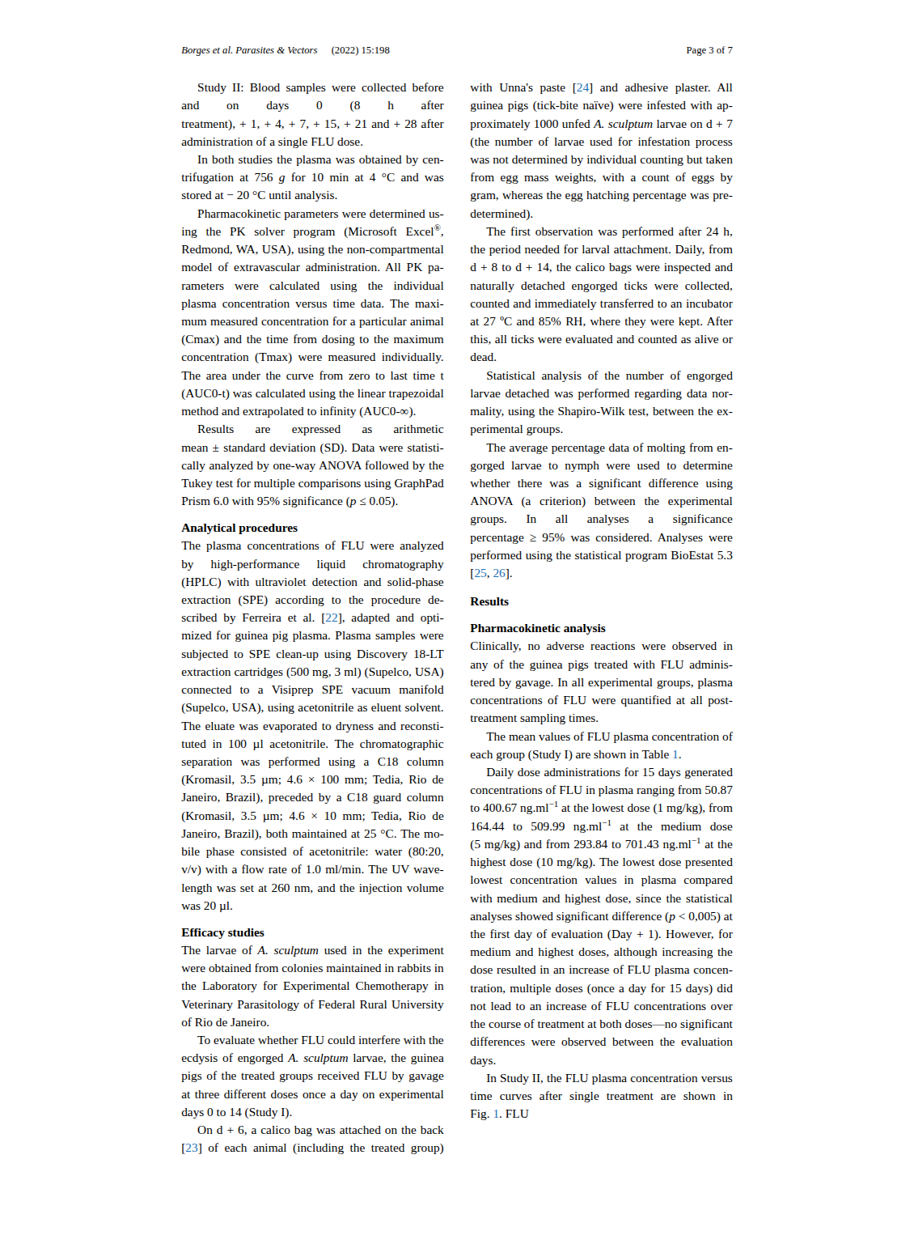Borges et al. Parasites & Vectors (2022) 15:198
Page 3 of 7
Study II: Blood samples were collected before and on days 0 (8 h after treatment), + 1, + 4, + 7, + 15, + 21 and + 28 after administration of a single FLU dose.
In both studies the plasma was obtained by centrifugation at 756 g for 10 min at 4 °C and was stored at − 20 °C until analysis.
Pharmacokinetic parameters were determined using the PK solver program (Microsoft Excel®, Redmond, WA, USA), using the non-compartmental model of extravascular administration. All PK parameters were calculated using the individual plasma concentration versus time data. The maximum measured concentration for a particular animal (Cmax) and the time from dosing to the maximum concentration (Tmax) were measured individually. The area under the curve from zero to last time t (AUC0-t) was calculated using the linear trapezoidal method and extrapolated to infinity (AUC0-∞).
Results are expressed as arithmetic mean ± standard deviation (SD). Data were statistically analyzed by one-way ANOVA followed by the Tukey test for multiple comparisons using GraphPad Prism 6.0 with 95% significance (p ≤ 0.05).
Analytical procedures
The plasma concentrations of FLU were analyzed by high-performance liquid chromatography (HPLC) with ultraviolet detection and solid-phase extraction (SPE) according to the procedure described by Ferreira et al. [22], adapted and optimized for guinea pig plasma. Plasma samples were subjected to SPE clean-up using Discovery 18-LT extraction cartridges (500 mg, 3 ml) (Supelco, USA) connected to a Visiprep SPE vacuum manifold (Supelco, USA), using acetonitrile as eluent solvent. The eluate was evaporated to dryness and reconstituted in 100 µl acetonitrile. The chromatographic separation was performed using a C18 column (Kromasil, 3.5 µm; 4.6 × 100 mm; Tedia, Rio de Janeiro, Brazil), preceded by a C18 guard column (Kromasil, 3.5 µm; 4.6 × 10 mm; Tedia, Rio de Janeiro, Brazil), both maintained at 25 °C. The mobile phase consisted of acetonitrile: water (80:20, v/v) with a flow rate of 1.0 ml/min. The UV wavelength was set at 260 nm, and the injection volume was 20 µl.
Efficacy studies
The larvae of A. sculptum used in the experiment were obtained from colonies maintained in rabbits in the Laboratory for Experimental Chemotherapy in Veterinary Parasitology of Federal Rural University of Rio de Janeiro.
To evaluate whether FLU could interfere with the ecdysis of engorged A. sculptum larvae, the guinea pigs of the treated groups received FLU by gavage at three different doses once a day on experimental days 0 to 14 (Study I).
On d + 6, a calico bag was attached on the back [23] of each animal (including the treated group) with Unna's paste [24] and adhesive plaster. All guinea pigs (tick-bite naïve) were infested with approximately 1000 unfed A. sculptum larvae on d + 7 (the number of larvae used for infestation process was not determined by individual counting but taken from egg mass weights, with a count of eggs by gram, whereas the egg hatching percentage was pre-determined).
The first observation was performed after 24 h, the period needed for larval attachment. Daily, from d + 8 to d + 14, the calico bags were inspected and naturally detached engorged ticks were collected, counted and immediately transferred to an incubator at 27 ºC and 85% RH, where they were kept. After this, all ticks were evaluated and counted as alive or dead.
Statistical analysis of the number of engorged larvae detached was performed regarding data normality, using the Shapiro-Wilk test, between the experimental groups.
The average percentage data of molting from engorged larvae to nymph were used to determine whether there was a significant difference using ANOVA (a criterion) between the experimental groups. In all analyses a significance percentage ≥ 95% was considered. Analyses were performed using the statistical program BioEstat 5.3 [25, 26].
Results
Pharmacokinetic analysis
Clinically, no adverse reactions were observed in any of the guinea pigs treated with FLU administered by gavage. In all experimental groups, plasma concentrations of FLU were quantified at all post-treatment sampling times.
The mean values of FLU plasma concentration of each group (Study I) are shown in Table 1.
Daily dose administrations for 15 days generated concentrations of FLU in plasma ranging from 50.87 to 400.67 ng.ml−1 at the lowest dose (1 mg/kg), from 164.44 to 509.99 ng.ml−1 at the medium dose (5 mg/kg) and from 293.84 to 701.43 ng.ml−1 at the highest dose (10 mg/kg). The lowest dose presented lowest concentration values in plasma compared with medium and highest dose, since the statistical analyses showed significant difference (p < 0,005) at the first day of evaluation (Day + 1). However, for medium and highest doses, although increasing the dose resulted in an increase of FLU plasma concentration, multiple doses (once a day for 15 days) did not lead to an increase of FLU concentrations over the course of treatment at both doses—no significant differences were observed between the evaluation days.
In Study II, the FLU plasma concentration versus time curves after single treatment are shown in Fig. 1. FLU